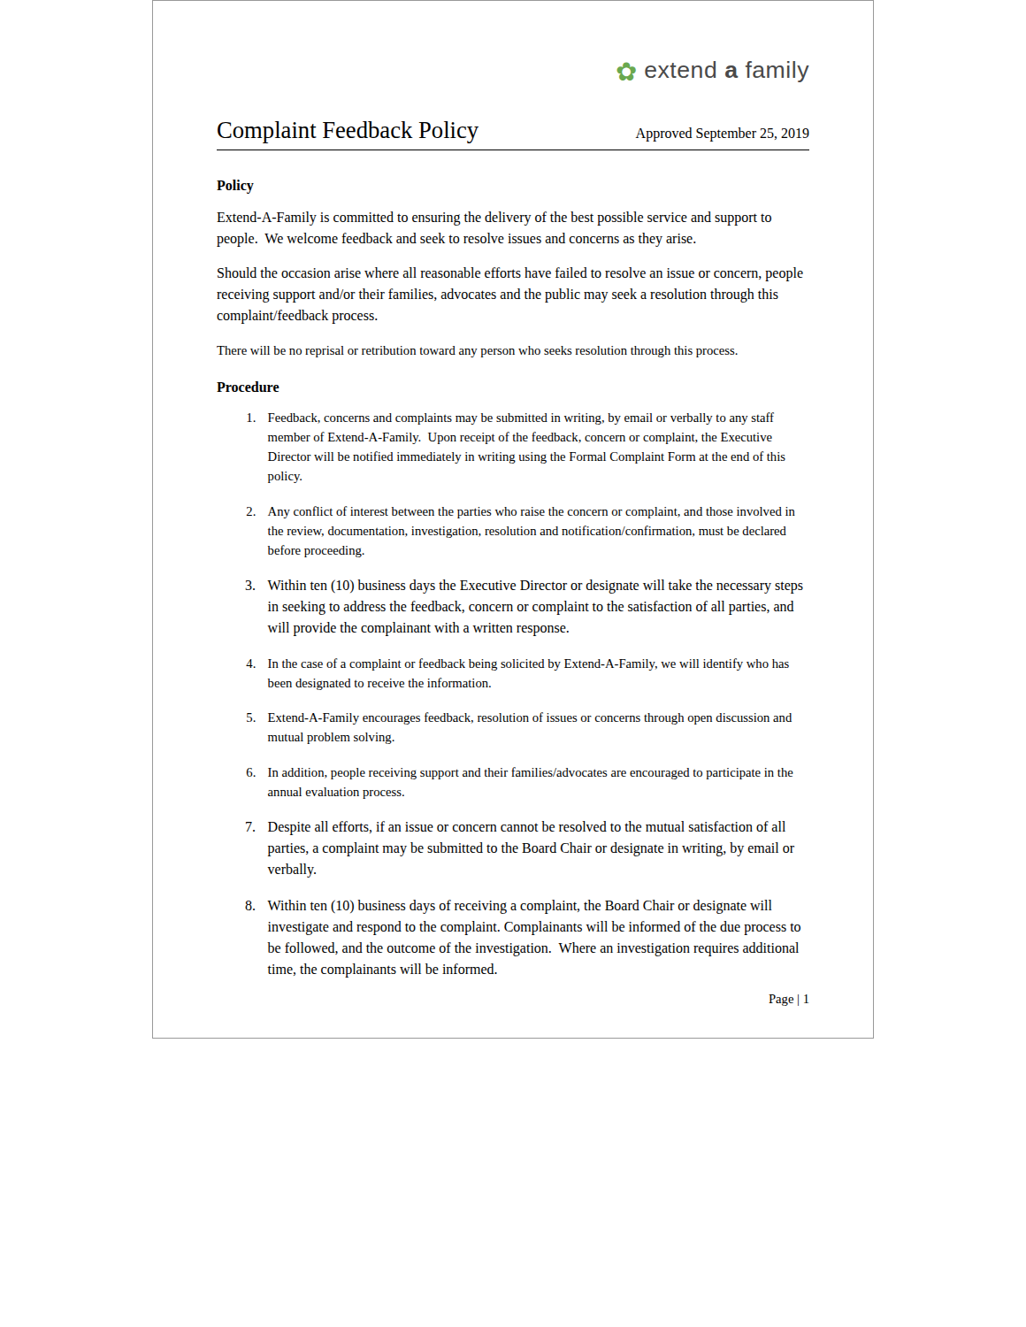✿ extend a family
Complaint Feedback Policy
Approved September 25, 2019
Policy
Extend-A-Family is committed to ensuring the delivery of the best possible service and support to people. We welcome feedback and seek to resolve issues and concerns as they arise.
Should the occasion arise where all reasonable efforts have failed to resolve an issue or concern, people receiving support and/or their families, advocates and the public may seek a resolution through this complaint/feedback process.
There will be no reprisal or retribution toward any person who seeks resolution through this process.
Procedure
Feedback, concerns and complaints may be submitted in writing, by email or verbally to any staff member of Extend-A-Family. Upon receipt of the feedback, concern or complaint, the Executive Director will be notified immediately in writing using the Formal Complaint Form at the end of this policy.
Any conflict of interest between the parties who raise the concern or complaint, and those involved in the review, documentation, investigation, resolution and notification/confirmation, must be declared before proceeding.
Within ten (10) business days the Executive Director or designate will take the necessary steps in seeking to address the feedback, concern or complaint to the satisfaction of all parties, and will provide the complainant with a written response.
In the case of a complaint or feedback being solicited by Extend-A-Family, we will identify who has been designated to receive the information.
Extend-A-Family encourages feedback, resolution of issues or concerns through open discussion and mutual problem solving.
In addition, people receiving support and their families/advocates are encouraged to participate in the annual evaluation process.
Despite all efforts, if an issue or concern cannot be resolved to the mutual satisfaction of all parties, a complaint may be submitted to the Board Chair or designate in writing, by email or verbally.
Within ten (10) business days of receiving a complaint, the Board Chair or designate will investigate and respond to the complaint. Complainants will be informed of the due process to be followed, and the outcome of the investigation. Where an investigation requires additional time, the complainants will be informed.
Page | 1